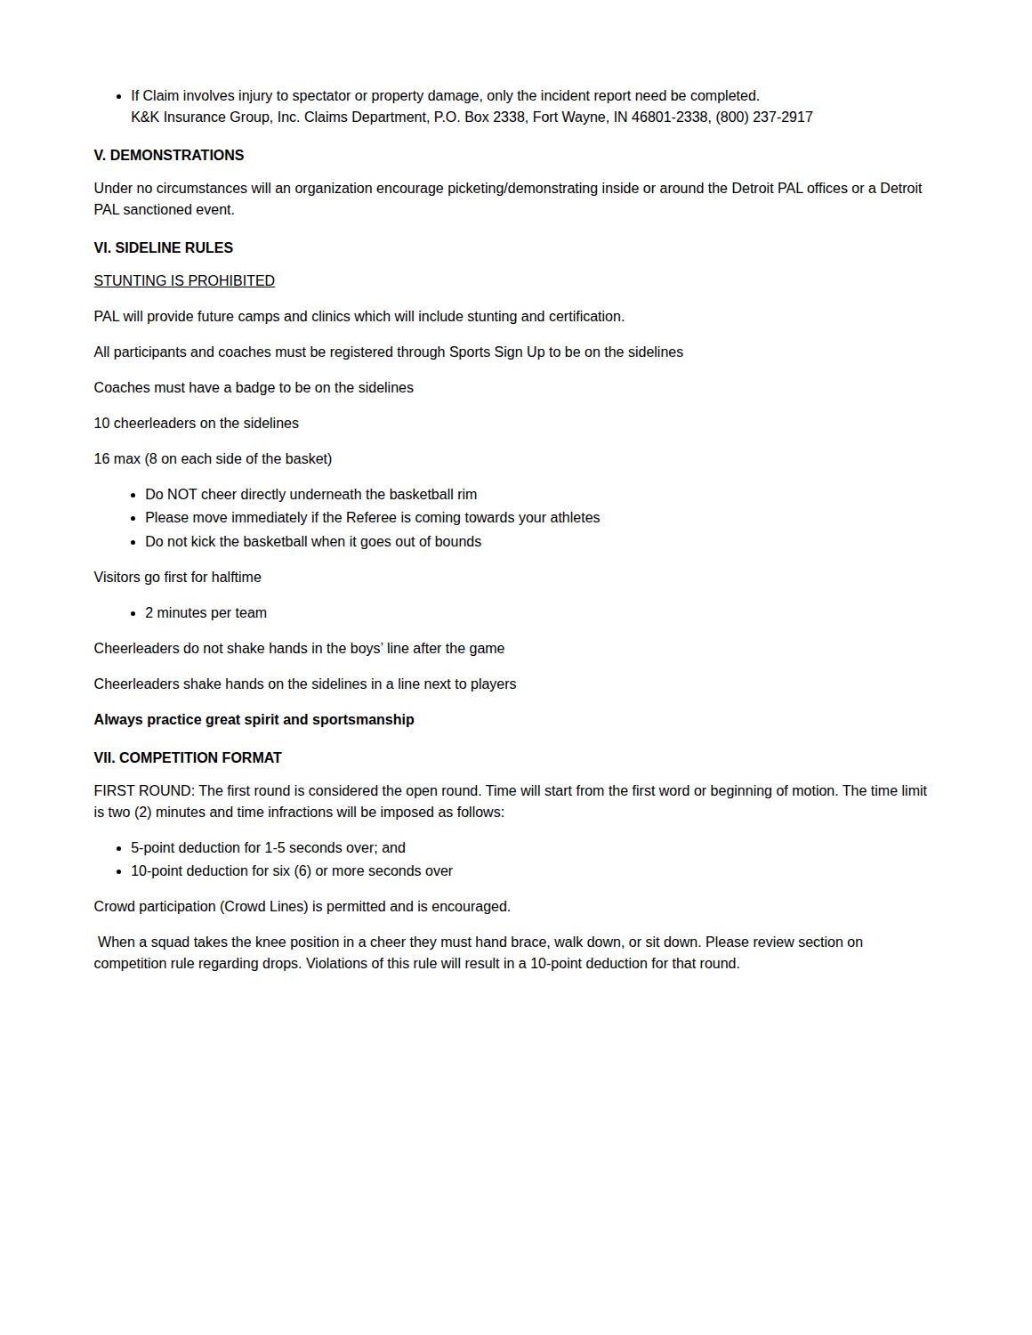If Claim involves injury to spectator or property damage, only the incident report need be completed.
K&K Insurance Group, Inc. Claims Department, P.O. Box 2338, Fort Wayne, IN 46801-2338, (800) 237-2917
V. DEMONSTRATIONS
Under no circumstances will an organization encourage picketing/demonstrating inside or around the Detroit PAL offices or a Detroit PAL sanctioned event.
VI. SIDELINE RULES
STUNTING IS PROHIBITED
PAL will provide future camps and clinics which will include stunting and certification.
All participants and coaches must be registered through Sports Sign Up to be on the sidelines
Coaches must have a badge to be on the sidelines
10 cheerleaders on the sidelines
16 max (8 on each side of the basket)
Do NOT cheer directly underneath the basketball rim
Please move immediately if the Referee is coming towards your athletes
Do not kick the basketball when it goes out of bounds
Visitors go first for halftime
2 minutes per team
Cheerleaders do not shake hands in the boys’ line after the game
Cheerleaders shake hands on the sidelines in a line next to players
Always practice great spirit and sportsmanship
VII. COMPETITION FORMAT
FIRST ROUND: The first round is considered the open round. Time will start from the first word or beginning of motion. The time limit is two (2) minutes and time infractions will be imposed as follows:
5-point deduction for 1-5 seconds over; and
10-point deduction for six (6) or more seconds over
Crowd participation (Crowd Lines) is permitted and is encouraged.
When a squad takes the knee position in a cheer they must hand brace, walk down, or sit down. Please review section on competition rule regarding drops. Violations of this rule will result in a 10-point deduction for that round.